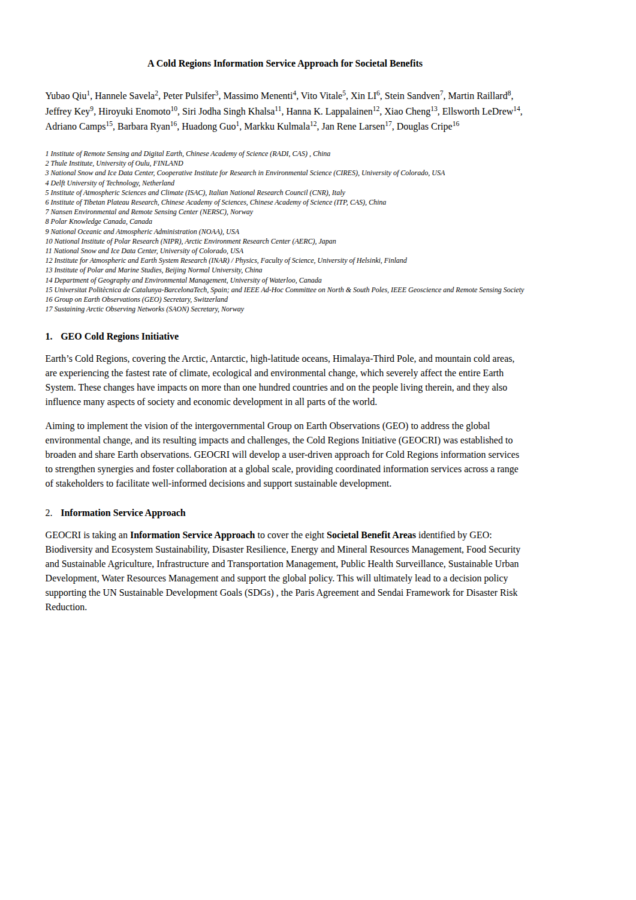A Cold Regions Information Service Approach for Societal Benefits
Yubao Qiu1, Hannele Savela2, Peter Pulsifer3, Massimo Menenti4, Vito Vitale5, Xin LI6, Stein Sandven7, Martin Raillard8, Jeffrey Key9, Hiroyuki Enomoto10, Siri Jodha Singh Khalsa11, Hanna K. Lappalainen12, Xiao Cheng13, Ellsworth LeDrew14, Adriano Camps15, Barbara Ryan16, Huadong Guo1, Markku Kulmala12, Jan Rene Larsen17, Douglas Cripe16
1 Institute of Remote Sensing and Digital Earth, Chinese Academy of Science (RADI, CAS) , China
2 Thule Institute, University of Oulu, FINLAND
3 National Snow and Ice Data Center, Cooperative Institute for Research in Environmental Science (CIRES), University of Colorado, USA
4 Delft University of Technology, Netherland
5 Institute of Atmospheric Sciences and Climate (ISAC), Italian National Research Council (CNR), Italy
6 Institute of Tibetan Plateau Research, Chinese Academy of Sciences, Chinese Academy of Science (ITP, CAS), China
7 Nansen Environmental and Remote Sensing Center (NERSC), Norway
8 Polar Knowledge Canada, Canada
9 National Oceanic and Atmospheric Administration (NOAA), USA
10 National Institute of Polar Research (NIPR), Arctic Environment Research Center (AERC), Japan
11 National Snow and Ice Data Center, University of Colorado, USA
12 Institute for Atmospheric and Earth System Research (INAR) / Physics, Faculty of Science, University of Helsinki, Finland
13 Institute of Polar and Marine Studies, Beijing Normal University, China
14 Department of Geography and Environmental Management, University of Waterloo, Canada
15 Universitat Politècnica de Catalunya-BarcelonaTech, Spain; and IEEE Ad-Hoc Committee on North & South Poles, IEEE Geoscience and Remote Sensing Society
16 Group on Earth Observations (GEO) Secretary, Switzerland
17 Sustaining Arctic Observing Networks (SAON) Secretary, Norway
1. GEO Cold Regions Initiative
Earth’s Cold Regions, covering the Arctic, Antarctic, high-latitude oceans, Himalaya-Third Pole, and mountain cold areas, are experiencing the fastest rate of climate, ecological and environmental change, which severely affect the entire Earth System. These changes have impacts on more than one hundred countries and on the people living therein, and they also influence many aspects of society and economic development in all parts of the world.
Aiming to implement the vision of the intergovernmental Group on Earth Observations (GEO) to address the global environmental change, and its resulting impacts and challenges, the Cold Regions Initiative (GEOCRI) was established to broaden and share Earth observations. GEOCRI will develop a user-driven approach for Cold Regions information services to strengthen synergies and foster collaboration at a global scale, providing coordinated information services across a range of stakeholders to facilitate well-informed decisions and support sustainable development.
2. Information Service Approach
GEOCRI is taking an Information Service Approach to cover the eight Societal Benefit Areas identified by GEO: Biodiversity and Ecosystem Sustainability, Disaster Resilience, Energy and Mineral Resources Management, Food Security and Sustainable Agriculture, Infrastructure and Transportation Management, Public Health Surveillance, Sustainable Urban Development, Water Resources Management and support the global policy. This will ultimately lead to a decision policy supporting the UN Sustainable Development Goals (SDGs) , the Paris Agreement and Sendai Framework for Disaster Risk Reduction.